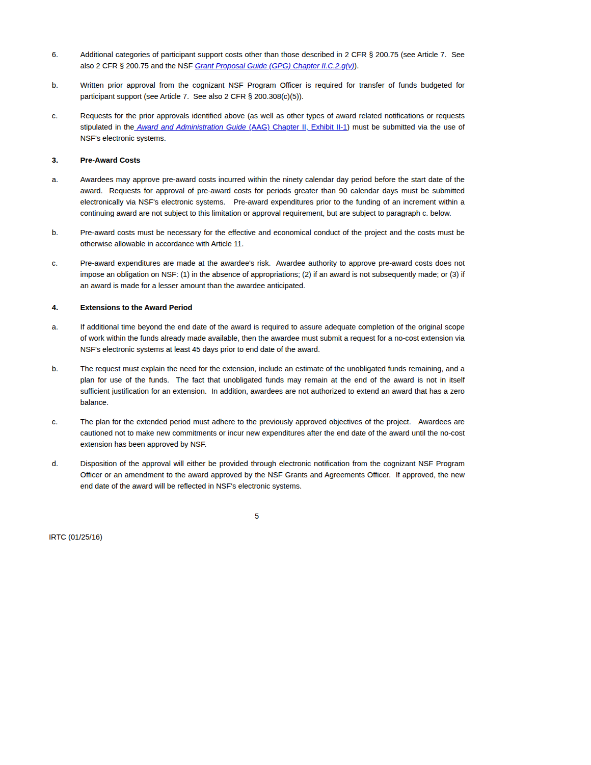6.
Additional categories of participant support costs other than those described in 2 CFR § 200.75 (see Article 7. See also 2 CFR § 200.75 and the NSF Grant Proposal Guide (GPG) Chapter II.C.2.g(v)).
b.
Written prior approval from the cognizant NSF Program Officer is required for transfer of funds budgeted for participant support (see Article 7. See also 2 CFR § 200.308(c)(5)).
c.
Requests for the prior approvals identified above (as well as other types of award related notifications or requests stipulated in the Award and Administration Guide (AAG) Chapter II, Exhibit II-1) must be submitted via the use of NSF's electronic systems.
3.
Pre-Award Costs
a.
Awardees may approve pre-award costs incurred within the ninety calendar day period before the start date of the award. Requests for approval of pre-award costs for periods greater than 90 calendar days must be submitted electronically via NSF's electronic systems. Pre-award expenditures prior to the funding of an increment within a continuing award are not subject to this limitation or approval requirement, but are subject to paragraph c. below.
b.
Pre-award costs must be necessary for the effective and economical conduct of the project and the costs must be otherwise allowable in accordance with Article 11.
c.
Pre-award expenditures are made at the awardee's risk. Awardee authority to approve pre-award costs does not impose an obligation on NSF: (1) in the absence of appropriations; (2) if an award is not subsequently made; or (3) if an award is made for a lesser amount than the awardee anticipated.
4.
Extensions to the Award Period
a.
If additional time beyond the end date of the award is required to assure adequate completion of the original scope of work within the funds already made available, then the awardee must submit a request for a no-cost extension via NSF's electronic systems at least 45 days prior to end date of the award.
b.
The request must explain the need for the extension, include an estimate of the unobligated funds remaining, and a plan for use of the funds. The fact that unobligated funds may remain at the end of the award is not in itself sufficient justification for an extension. In addition, awardees are not authorized to extend an award that has a zero balance.
c.
The plan for the extended period must adhere to the previously approved objectives of the project. Awardees are cautioned not to make new commitments or incur new expenditures after the end date of the award until the no-cost extension has been approved by NSF.
d.
Disposition of the approval will either be provided through electronic notification from the cognizant NSF Program Officer or an amendment to the award approved by the NSF Grants and Agreements Officer. If approved, the new end date of the award will be reflected in NSF's electronic systems.
5
IRTC (01/25/16)